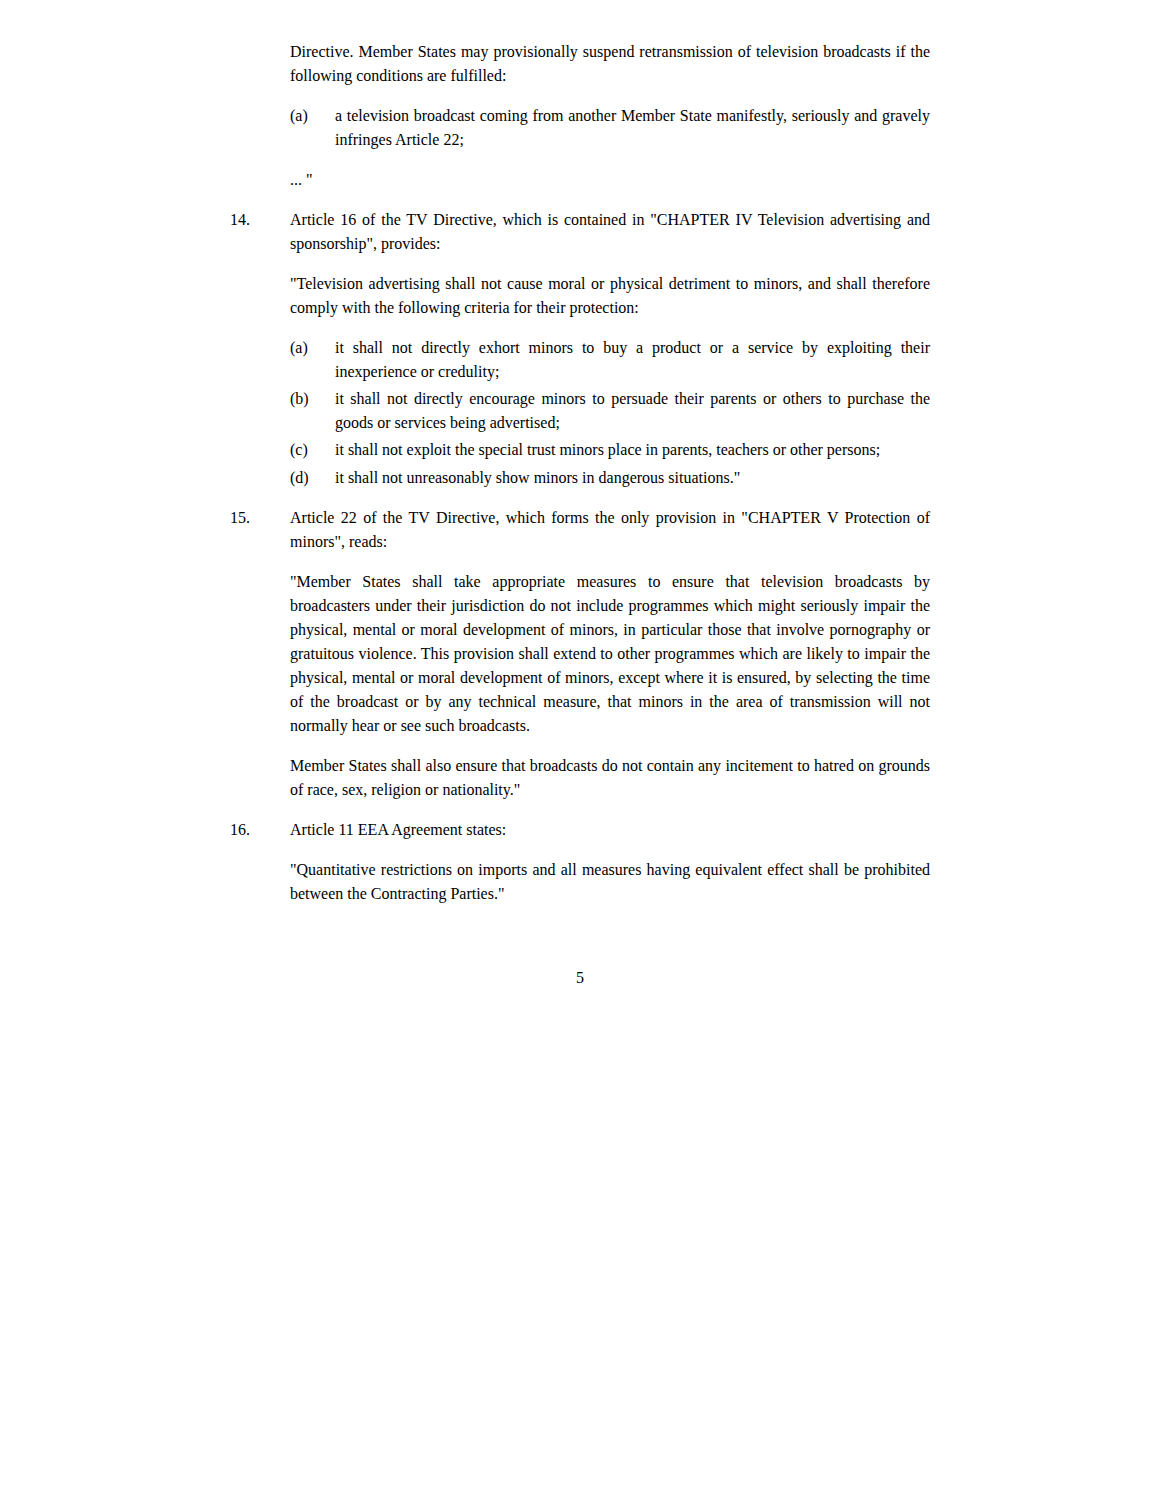Directive. Member States may provisionally suspend retransmission of television broadcasts if the following conditions are fulfilled:
(a) a television broadcast coming from another Member State manifestly, seriously and gravely infringes Article 22;
... "
14.
Article 16 of the TV Directive, which is contained in "CHAPTER IV Television advertising and sponsorship", provides:
"Television advertising shall not cause moral or physical detriment to minors, and shall therefore comply with the following criteria for their protection:
(a) it shall not directly exhort minors to buy a product or a service by exploiting their inexperience or credulity;
(b) it shall not directly encourage minors to persuade their parents or others to purchase the goods or services being advertised;
(c) it shall not exploit the special trust minors place in parents, teachers or other persons;
(d) it shall not unreasonably show minors in dangerous situations."
15.
Article 22 of the TV Directive, which forms the only provision in "CHAPTER V Protection of minors", reads:
"Member States shall take appropriate measures to ensure that television broadcasts by broadcasters under their jurisdiction do not include programmes which might seriously impair the physical, mental or moral development of minors, in particular those that involve pornography or gratuitous violence. This provision shall extend to other programmes which are likely to impair the physical, mental or moral development of minors, except where it is ensured, by selecting the time of the broadcast or by any technical measure, that minors in the area of transmission will not normally hear or see such broadcasts.
Member States shall also ensure that broadcasts do not contain any incitement to hatred on grounds of race, sex, religion or nationality."
16.
Article 11 EEA Agreement states:
"Quantitative restrictions on imports and all measures having equivalent effect shall be prohibited between the Contracting Parties."
5